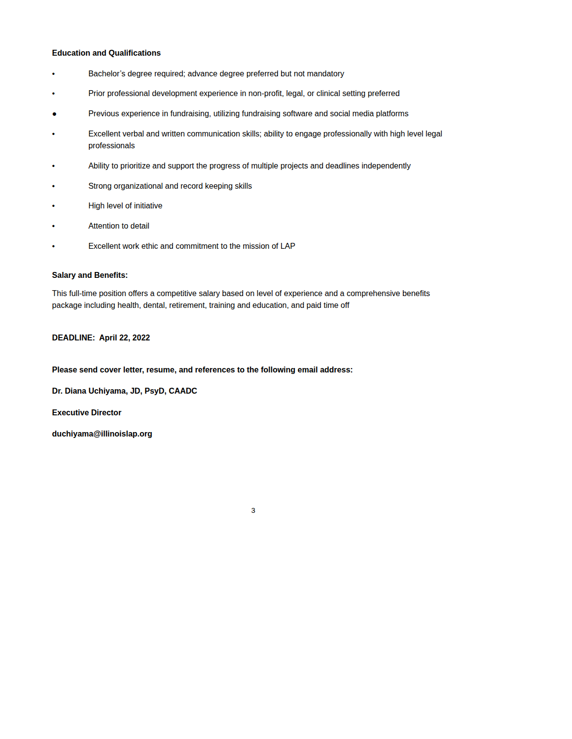Education and Qualifications
•Bachelor’s degree required; advance degree preferred but not mandatory
•Prior professional development experience in non-profit, legal, or clinical setting preferred
●Previous experience in fundraising, utilizing fundraising software and social media platforms
•Excellent verbal and written communication skills; ability to engage professionally with high level legal professionals
•Ability to prioritize and support the progress of multiple projects and deadlines independently
•Strong organizational and record keeping skills
•High level of initiative
•Attention to detail
•Excellent work ethic and commitment to the mission of LAP
Salary and Benefits:
This full-time position offers a competitive salary based on level of experience and a comprehensive benefits package including health, dental, retirement, training and education, and paid time off
DEADLINE: April 22, 2022
Please send cover letter, resume, and references to the following email address:
Dr. Diana Uchiyama, JD, PsyD, CAADC
Executive Director
duchiyama@illinoislap.org
3